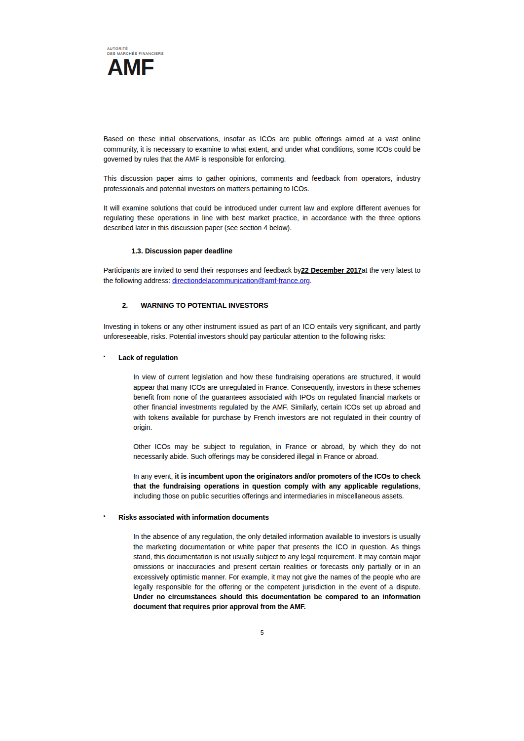AUTORITÉ
DES MARCHÉS FINANCIERS
AMF
Based on these initial observations, insofar as ICOs are public offerings aimed at a vast online community, it is necessary to examine to what extent, and under what conditions, some ICOs could be governed by rules that the AMF is responsible for enforcing.
This discussion paper aims to gather opinions, comments and feedback from operators, industry professionals and potential investors on matters pertaining to ICOs.
It will examine solutions that could be introduced under current law and explore different avenues for regulating these operations in line with best market practice, in accordance with the three options described later in this discussion paper (see section 4 below).
1.3. Discussion paper deadline
Participants are invited to send their responses and feedback by22 December 2017at the very latest to the following address: directiondelacommunication@amf-france.org.
2. WARNING TO POTENTIAL INVESTORS
Investing in tokens or any other instrument issued as part of an ICO entails very significant, and partly unforeseeable, risks. Potential investors should pay particular attention to the following risks:
Lack of regulation
In view of current legislation and how these fundraising operations are structured, it would appear that many ICOs are unregulated in France. Consequently, investors in these schemes benefit from none of the guarantees associated with IPOs on regulated financial markets or other financial investments regulated by the AMF. Similarly, certain ICOs set up abroad and with tokens available for purchase by French investors are not regulated in their country of origin.
Other ICOs may be subject to regulation, in France or abroad, by which they do not necessarily abide. Such offerings may be considered illegal in France or abroad.
In any event, it is incumbent upon the originators and/or promoters of the ICOs to check that the fundraising operations in question comply with any applicable regulations, including those on public securities offerings and intermediaries in miscellaneous assets.
Risks associated with information documents
In the absence of any regulation, the only detailed information available to investors is usually the marketing documentation or white paper that presents the ICO in question. As things stand, this documentation is not usually subject to any legal requirement. It may contain major omissions or inaccuracies and present certain realities or forecasts only partially or in an excessively optimistic manner. For example, it may not give the names of the people who are legally responsible for the offering or the competent jurisdiction in the event of a dispute. Under no circumstances should this documentation be compared to an information document that requires prior approval from the AMF.
5